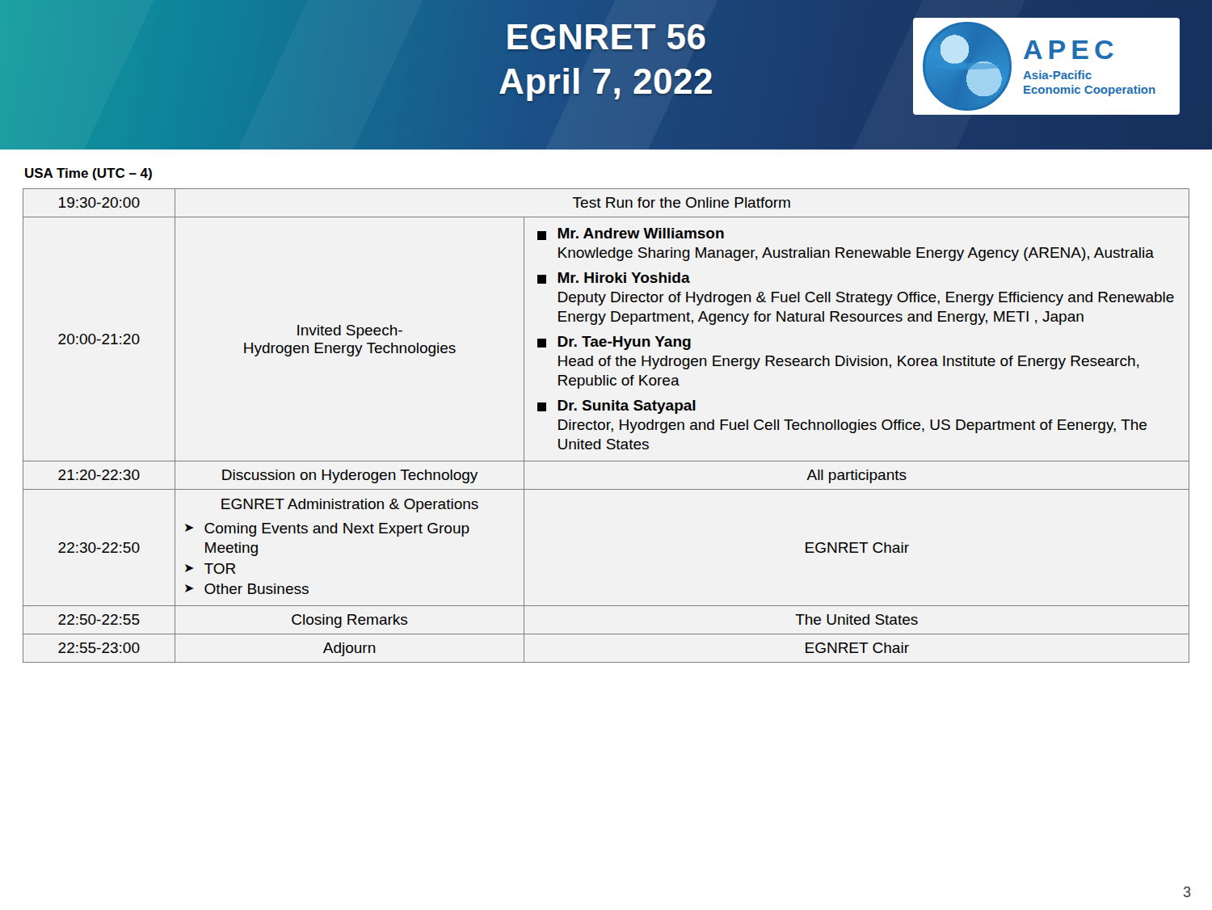EGNRET 56April 7, 2022
APEC
Asia-Pacific
Economic Cooperation
USA Time (UTC – 4)
| 19:30-20:00 | Test Run for the Online Platform |
| 20:00-21:20 | Invited Speech- Hydrogen Energy Technologies | Mr. Andrew Williamson Knowledge Sharing Manager, Australian Renewable Energy Agency (ARENA), Australia Mr. Hiroki Yoshida Deputy Director of Hydrogen & Fuel Cell Strategy Office, Energy Efficiency and Renewable Energy Department, Agency for Natural Resources and Energy, METI , Japan Dr. Tae-Hyun Yang Head of the Hydrogen Energy Research Division, Korea Institute of Energy Research, Republic of Korea Dr. Sunita Satyapal Director, Hyodrgen and Fuel Cell Technollogies Office, US Department of Eenergy, The United States |
| 21:20-22:30 | Discussion on Hyderogen Technology | All participants |
| 22:30-22:50 | EGNRET Administration & Operations Coming Events and Next Expert Group Meeting TOR Other Business | EGNRET Chair |
| 22:50-22:55 | Closing Remarks | The United States |
| 22:55-23:00 | Adjourn | EGNRET Chair |
3